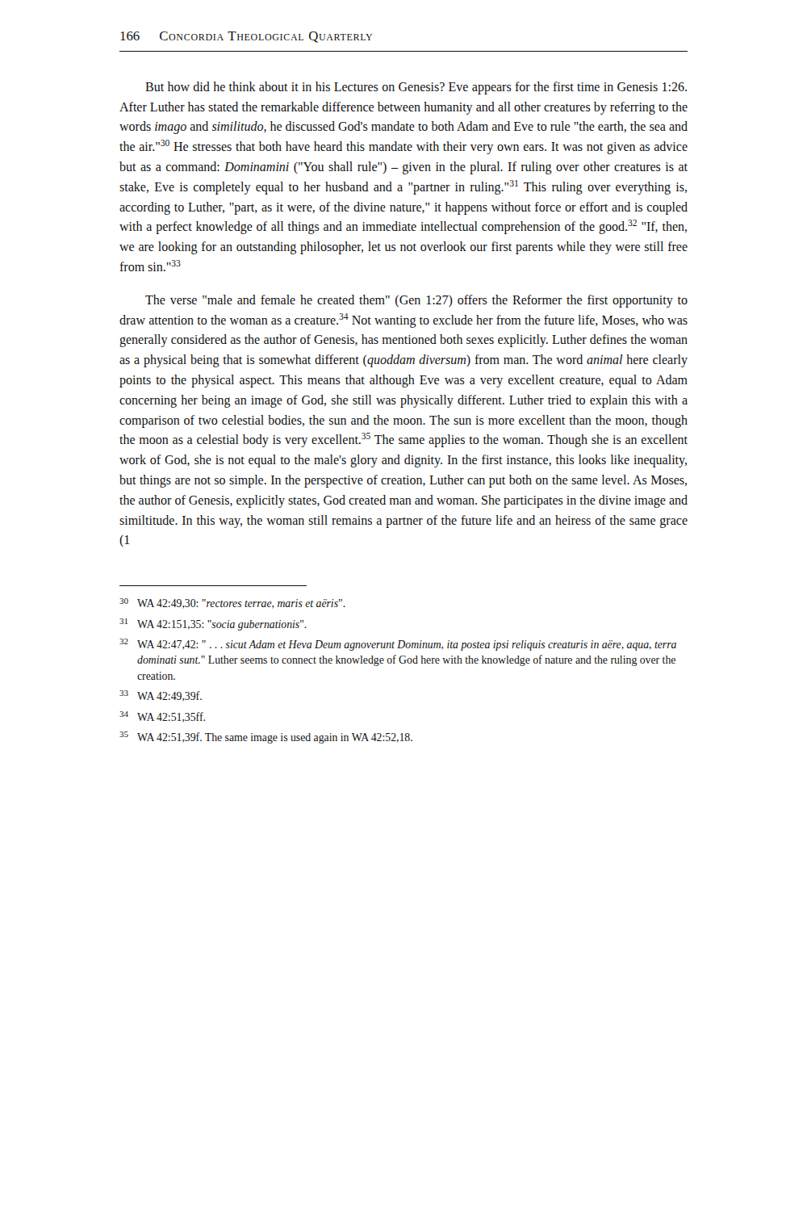166 Concordia Theological Quarterly
But how did he think about it in his Lectures on Genesis? Eve appears for the first time in Genesis 1:26. After Luther has stated the remarkable difference between humanity and all other creatures by referring to the words imago and similitudo, he discussed God's mandate to both Adam and Eve to rule "the earth, the sea and the air."30 He stresses that both have heard this mandate with their very own ears. It was not given as advice but as a command: Dominamini ("You shall rule") – given in the plural. If ruling over other creatures is at stake, Eve is completely equal to her husband and a "partner in ruling."31 This ruling over everything is, according to Luther, "part, as it were, of the divine nature," it happens without force or effort and is coupled with a perfect knowledge of all things and an immediate intellectual comprehension of the good.32 "If, then, we are looking for an outstanding philosopher, let us not overlook our first parents while they were still free from sin."33
The verse "male and female he created them" (Gen 1:27) offers the Reformer the first opportunity to draw attention to the woman as a creature.34 Not wanting to exclude her from the future life, Moses, who was generally considered as the author of Genesis, has mentioned both sexes explicitly. Luther defines the woman as a physical being that is somewhat different (quoddam diversum) from man. The word animal here clearly points to the physical aspect. This means that although Eve was a very excellent creature, equal to Adam concerning her being an image of God, she still was physically different. Luther tried to explain this with a comparison of two celestial bodies, the sun and the moon. The sun is more excellent than the moon, though the moon as a celestial body is very excellent.35 The same applies to the woman. Though she is an excellent work of God, she is not equal to the male's glory and dignity. In the first instance, this looks like inequality, but things are not so simple. In the perspective of creation, Luther can put both on the same level. As Moses, the author of Genesis, explicitly states, God created man and woman. She participates in the divine image and similtitude. In this way, the woman still remains a partner of the future life and an heiress of the same grace (1
30 WA 42:49,30: "rectores terrae, maris et aëris".
31 WA 42:151,35: "socia gubernationis".
32 WA 42:47,42: " . . . sicut Adam et Heva Deum agnoverunt Dominum, ita postea ipsi reliquis creaturis in aëre, aqua, terra dominati sunt." Luther seems to connect the knowledge of God here with the knowledge of nature and the ruling over the creation.
33 WA 42:49,39f.
34 WA 42:51,35ff.
35 WA 42:51,39f. The same image is used again in WA 42:52,18.